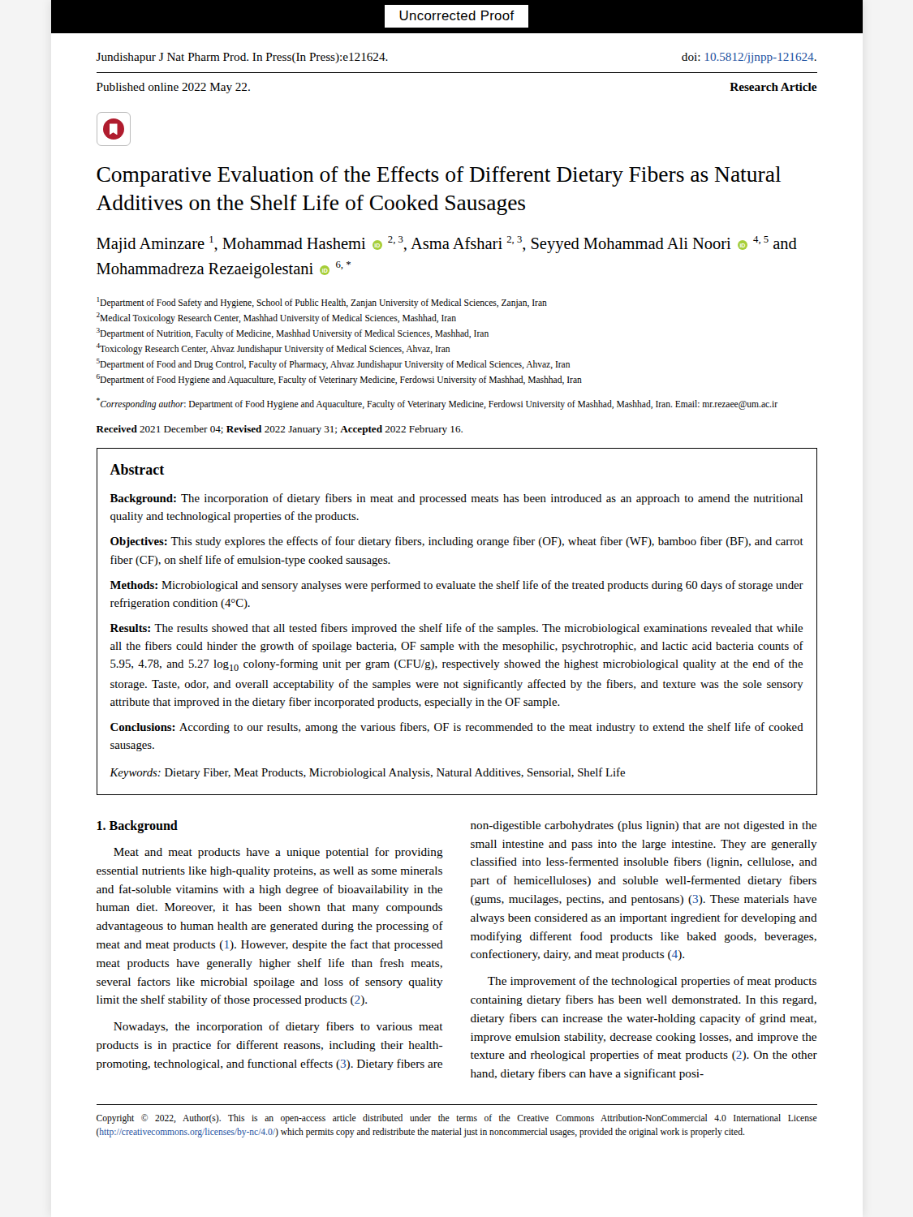Uncorrected Proof
Jundishapur J Nat Pharm Prod. In Press(In Press):e121624.
doi: 10.5812/jjnpp-121624.
Published online 2022 May 22.
Research Article
Comparative Evaluation of the Effects of Different Dietary Fibers as Natural Additives on the Shelf Life of Cooked Sausages
Majid Aminzare 1, Mohammad Hashemi 2, 3, Asma Afshari 2, 3, Seyyed Mohammad Ali Noori 4, 5 and Mohammadreza Rezaeigolestani 6, *
1Department of Food Safety and Hygiene, School of Public Health, Zanjan University of Medical Sciences, Zanjan, Iran
2Medical Toxicology Research Center, Mashhad University of Medical Sciences, Mashhad, Iran
3Department of Nutrition, Faculty of Medicine, Mashhad University of Medical Sciences, Mashhad, Iran
4Toxicology Research Center, Ahvaz Jundishapur University of Medical Sciences, Ahvaz, Iran
5Department of Food and Drug Control, Faculty of Pharmacy, Ahvaz Jundishapur University of Medical Sciences, Ahvaz, Iran
6Department of Food Hygiene and Aquaculture, Faculty of Veterinary Medicine, Ferdowsi University of Mashhad, Mashhad, Iran
*Corresponding author: Department of Food Hygiene and Aquaculture, Faculty of Veterinary Medicine, Ferdowsi University of Mashhad, Mashhad, Iran. Email: mr.rezaee@um.ac.ir
Received 2021 December 04; Revised 2022 January 31; Accepted 2022 February 16.
Abstract
Background: The incorporation of dietary fibers in meat and processed meats has been introduced as an approach to amend the nutritional quality and technological properties of the products.
Objectives: This study explores the effects of four dietary fibers, including orange fiber (OF), wheat fiber (WF), bamboo fiber (BF), and carrot fiber (CF), on shelf life of emulsion-type cooked sausages.
Methods: Microbiological and sensory analyses were performed to evaluate the shelf life of the treated products during 60 days of storage under refrigeration condition (4°C).
Results: The results showed that all tested fibers improved the shelf life of the samples. The microbiological examinations revealed that while all the fibers could hinder the growth of spoilage bacteria, OF sample with the mesophilic, psychrotrophic, and lactic acid bacteria counts of 5.95, 4.78, and 5.27 log10 colony-forming unit per gram (CFU/g), respectively showed the highest microbiological quality at the end of the storage. Taste, odor, and overall acceptability of the samples were not significantly affected by the fibers, and texture was the sole sensory attribute that improved in the dietary fiber incorporated products, especially in the OF sample.
Conclusions: According to our results, among the various fibers, OF is recommended to the meat industry to extend the shelf life of cooked sausages.
Keywords: Dietary Fiber, Meat Products, Microbiological Analysis, Natural Additives, Sensorial, Shelf Life
1. Background
Meat and meat products have a unique potential for providing essential nutrients like high-quality proteins, as well as some minerals and fat-soluble vitamins with a high degree of bioavailability in the human diet. Moreover, it has been shown that many compounds advantageous to human health are generated during the processing of meat and meat products (1). However, despite the fact that processed meat products have generally higher shelf life than fresh meats, several factors like microbial spoilage and loss of sensory quality limit the shelf stability of those processed products (2).
Nowadays, the incorporation of dietary fibers to various meat products is in practice for different reasons, including their health-promoting, technological, and functional effects (3). Dietary fibers are non-digestible carbohydrates (plus lignin) that are not digested in the small intestine and pass into the large intestine. They are generally classified into less-fermented insoluble fibers (lignin, cellulose, and part of hemicelluloses) and soluble well-fermented dietary fibers (gums, mucilages, pectins, and pentosans) (3). These materials have always been considered as an important ingredient for developing and modifying different food products like baked goods, beverages, confectionery, dairy, and meat products (4).
The improvement of the technological properties of meat products containing dietary fibers has been well demonstrated. In this regard, dietary fibers can increase the water-holding capacity of grind meat, improve emulsion stability, decrease cooking losses, and improve the texture and rheological properties of meat products (2). On the other hand, dietary fibers can have a significant posi-
Copyright © 2022, Author(s). This is an open-access article distributed under the terms of the Creative Commons Attribution-NonCommercial 4.0 International License (http://creativecommons.org/licenses/by-nc/4.0/) which permits copy and redistribute the material just in noncommercial usages, provided the original work is properly cited.